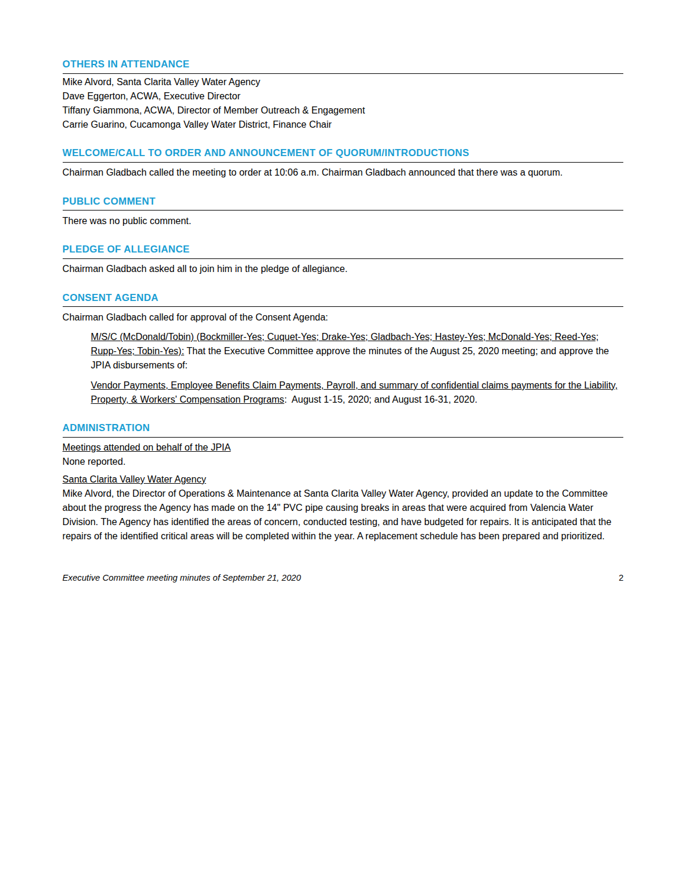Others in Attendance
Mike Alvord, Santa Clarita Valley Water Agency
Dave Eggerton, ACWA, Executive Director
Tiffany Giammona, ACWA, Director of Member Outreach & Engagement
Carrie Guarino, Cucamonga Valley Water District, Finance Chair
Welcome/Call to Order and Announcement of Quorum/Introductions
Chairman Gladbach called the meeting to order at 10:06 a.m. Chairman Gladbach announced that there was a quorum.
Public Comment
There was no public comment.
Pledge of Allegiance
Chairman Gladbach asked all to join him in the pledge of allegiance.
Consent Agenda
Chairman Gladbach called for approval of the Consent Agenda:
M/S/C (McDonald/Tobin) (Bockmiller-Yes; Cuquet-Yes; Drake-Yes; Gladbach-Yes; Hastey-Yes; McDonald-Yes; Reed-Yes; Rupp-Yes; Tobin-Yes): That the Executive Committee approve the minutes of the August 25, 2020 meeting; and approve the JPIA disbursements of:
Vendor Payments, Employee Benefits Claim Payments, Payroll, and summary of confidential claims payments for the Liability, Property, & Workers' Compensation Programs: August 1-15, 2020; and August 16-31, 2020.
Administration
Meetings attended on behalf of the JPIA
None reported.
Santa Clarita Valley Water Agency
Mike Alvord, the Director of Operations & Maintenance at Santa Clarita Valley Water Agency, provided an update to the Committee about the progress the Agency has made on the 14" PVC pipe causing breaks in areas that were acquired from Valencia Water Division. The Agency has identified the areas of concern, conducted testing, and have budgeted for repairs. It is anticipated that the repairs of the identified critical areas will be completed within the year. A replacement schedule has been prepared and prioritized.
Executive Committee meeting minutes of September 21, 2020 2